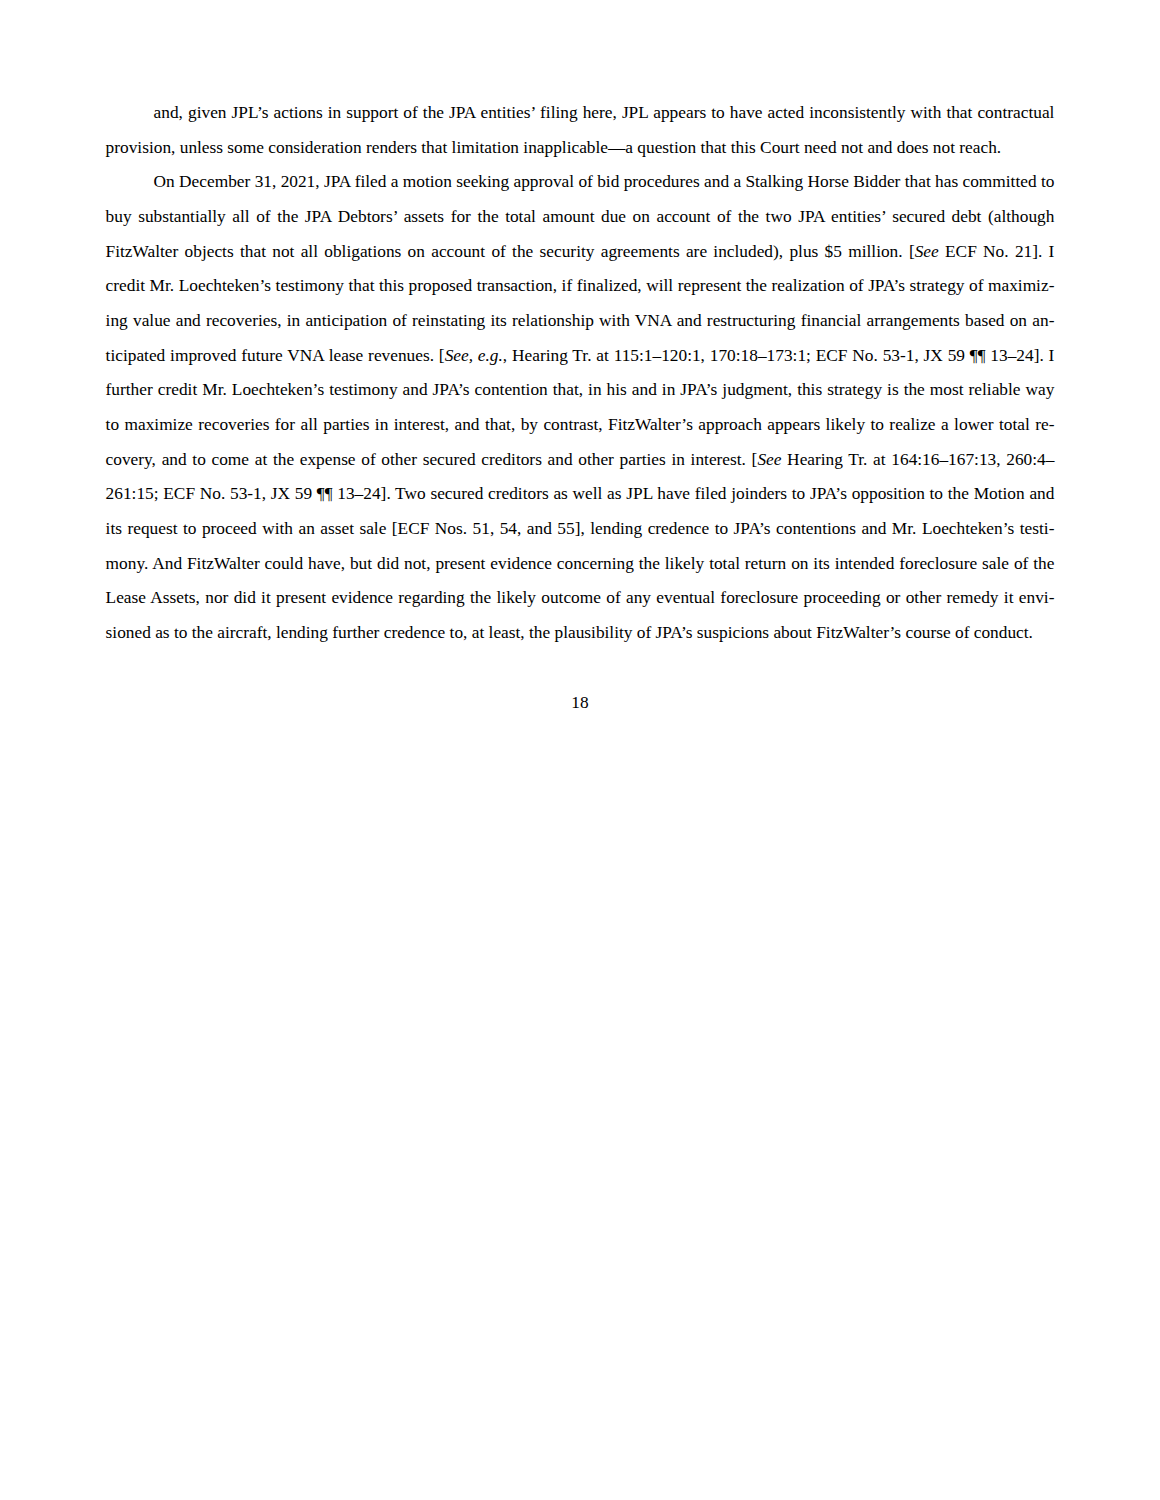and, given JPL’s actions in support of the JPA entities’ filing here, JPL appears to have acted inconsistently with that contractual provision, unless some consideration renders that limitation inapplicable—a question that this Court need not and does not reach.
On December 31, 2021, JPA filed a motion seeking approval of bid procedures and a Stalking Horse Bidder that has committed to buy substantially all of the JPA Debtors’ assets for the total amount due on account of the two JPA entities’ secured debt (although FitzWalter objects that not all obligations on account of the security agreements are included), plus $5 million. [See ECF No. 21]. I credit Mr. Loechteken’s testimony that this proposed transaction, if finalized, will represent the realization of JPA’s strategy of maximizing value and recoveries, in anticipation of reinstating its relationship with VNA and restructuring financial arrangements based on anticipated improved future VNA lease revenues. [See, e.g., Hearing Tr. at 115:1–120:1, 170:18–173:1; ECF No. 53-1, JX 59 ¶¶ 13–24]. I further credit Mr. Loechteken’s testimony and JPA’s contention that, in his and in JPA’s judgment, this strategy is the most reliable way to maximize recoveries for all parties in interest, and that, by contrast, FitzWalter’s approach appears likely to realize a lower total recovery, and to come at the expense of other secured creditors and other parties in interest. [See Hearing Tr. at 164:16–167:13, 260:4–261:15; ECF No. 53-1, JX 59 ¶¶ 13–24]. Two secured creditors as well as JPL have filed joinders to JPA’s opposition to the Motion and its request to proceed with an asset sale [ECF Nos. 51, 54, and 55], lending credence to JPA’s contentions and Mr. Loechteken’s testimony. And FitzWalter could have, but did not, present evidence concerning the likely total return on its intended foreclosure sale of the Lease Assets, nor did it present evidence regarding the likely outcome of any eventual foreclosure proceeding or other remedy it envisioned as to the aircraft, lending further credence to, at least, the plausibility of JPA’s suspicions about FitzWalter’s course of conduct.
18